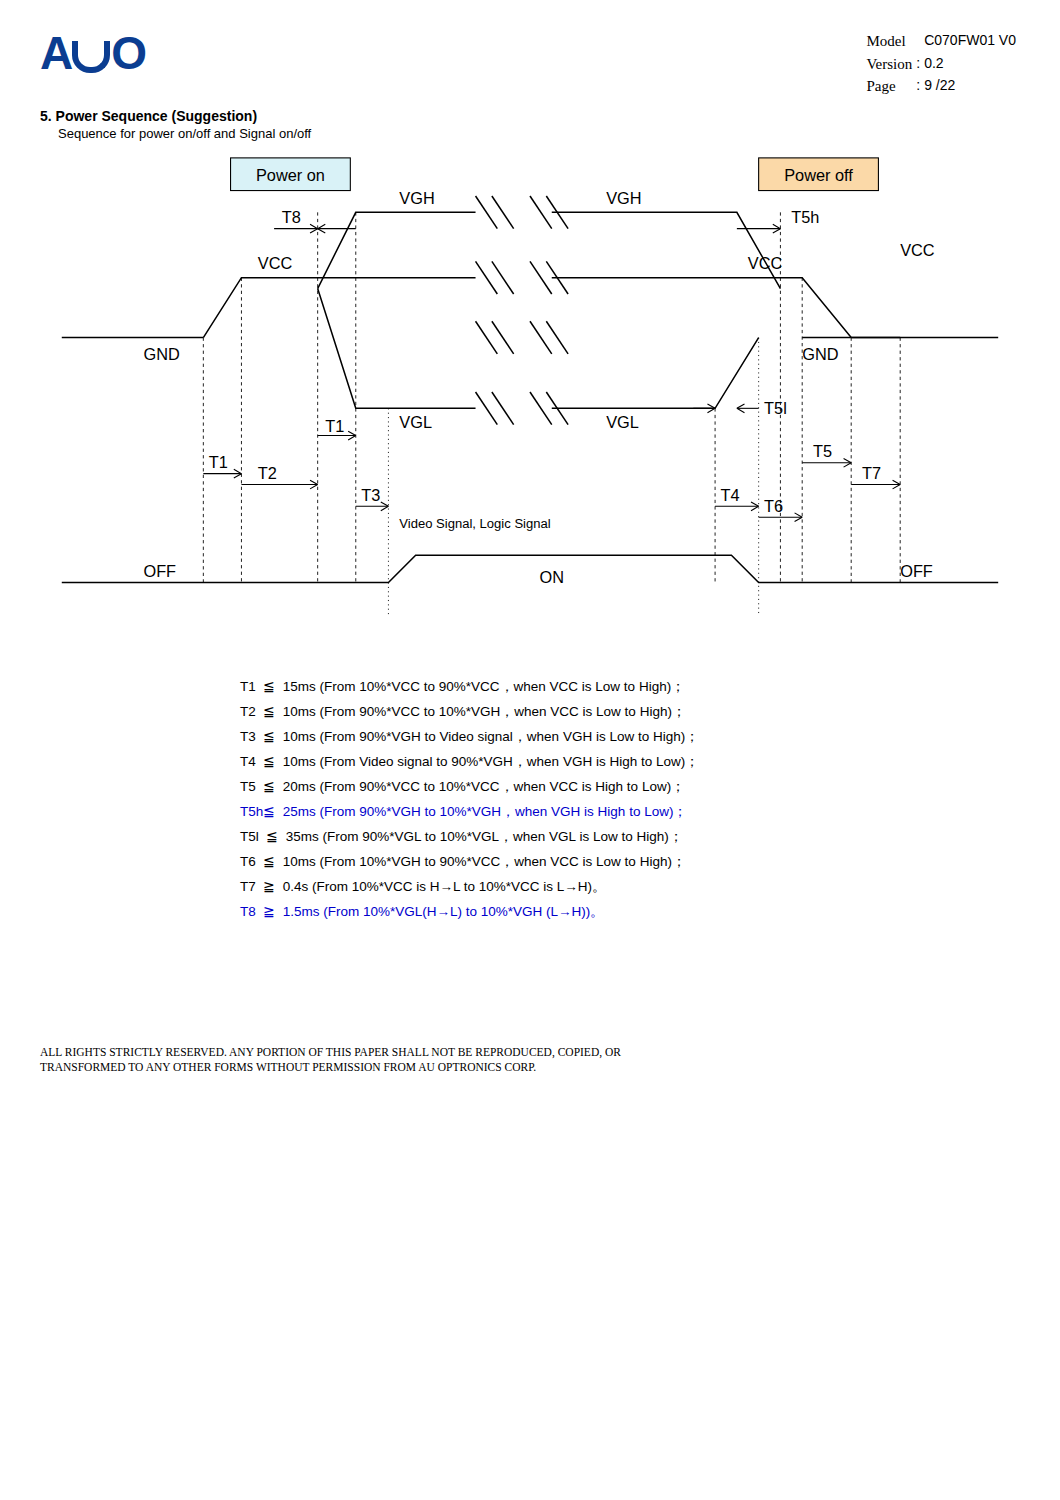A O
| Model | | C070FW01 V0 |
| Version | : | 0.2 |
| Page | : | 9 /22 |
5. Power Sequence (Suggestion)
Sequence for power on/off and Signal on/off
Power on Power off VGH VGH VCC VCC VCC GND GND VGL VGL T8 T5h T5l T1 T1 T2 T3 T4 T6 T5 T7 Video Signal, Logic Signal OFF OFF ON
T1 ≦ 15ms (From 10%*VCC to 90%*VCC，when VCC is Low to High)；
T2 ≦ 10ms (From 90%*VCC to 10%*VGH，when VCC is Low to High)；
T3 ≦ 10ms (From 90%*VGH to Video signal，when VGH is Low to High)；
T4 ≦ 10ms (From Video signal to 90%*VGH，when VGH is High to Low)；
T5 ≦ 20ms (From 90%*VCC to 10%*VCC，when VCC is High to Low)；
T5h≦ 25ms (From 90%*VGH to 10%*VGH，when VGH is High to Low)；
T5l ≦ 35ms (From 90%*VGL to 10%*VGL，when VGL is Low to High)；
T6 ≦ 10ms (From 10%*VGH to 90%*VCC，when VCC is Low to High)；
T7 ≧ 0.4s (From 10%*VCC is H→L to 10%*VCC is L→H)。
T8 ≧ 1.5ms (From 10%*VGL(H→L) to 10%*VGH (L→H))。
ALL RIGHTS STRICTLY RESERVED. ANY PORTION OF THIS PAPER SHALL NOT BE REPRODUCED, COPIED, OR
TRANSFORMED TO ANY OTHER FORMS WITHOUT PERMISSION FROM AU OPTRONICS CORP.